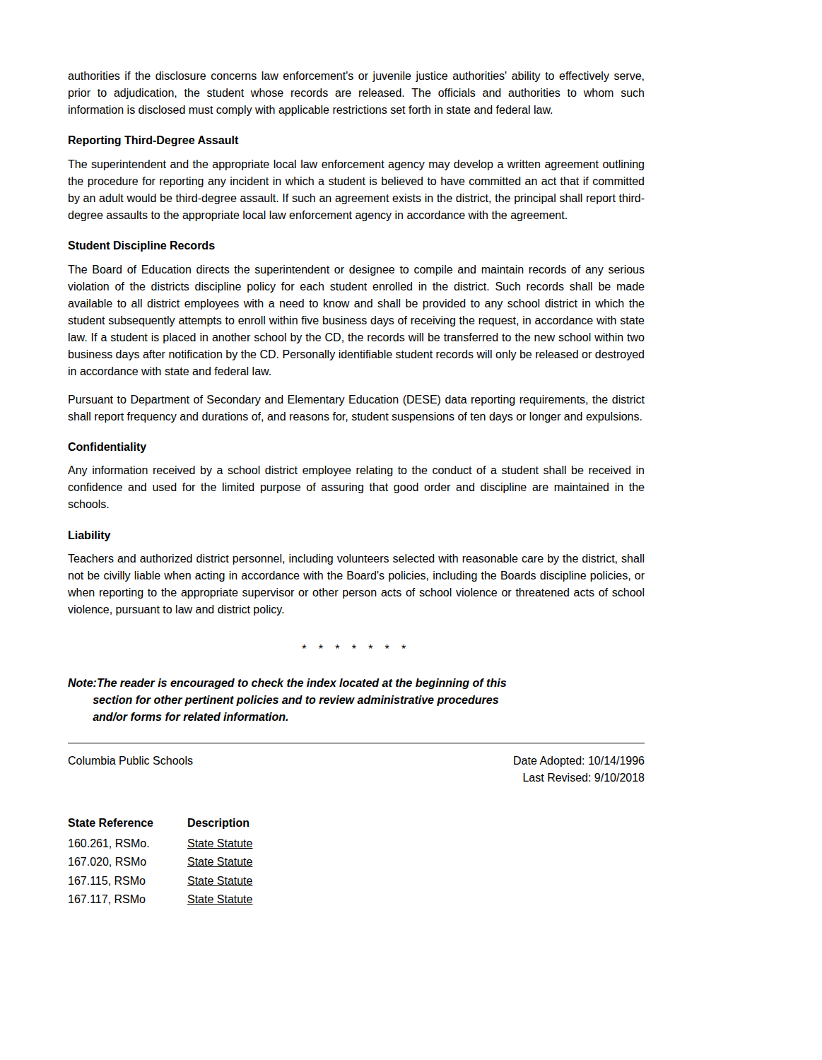authorities if the disclosure concerns law enforcement's or juvenile justice authorities' ability to effectively serve, prior to adjudication, the student whose records are released. The officials and authorities to whom such information is disclosed must comply with applicable restrictions set forth in state and federal law.
Reporting Third-Degree Assault
The superintendent and the appropriate local law enforcement agency may develop a written agreement outlining the procedure for reporting any incident in which a student is believed to have committed an act that if committed by an adult would be third-degree assault. If such an agreement exists in the district, the principal shall report third-degree assaults to the appropriate local law enforcement agency in accordance with the agreement.
Student Discipline Records
The Board of Education directs the superintendent or designee to compile and maintain records of any serious violation of the districts discipline policy for each student enrolled in the district. Such records shall be made available to all district employees with a need to know and shall be provided to any school district in which the student subsequently attempts to enroll within five business days of receiving the request, in accordance with state law. If a student is placed in another school by the CD, the records will be transferred to the new school within two business days after notification by the CD. Personally identifiable student records will only be released or destroyed in accordance with state and federal law.
Pursuant to Department of Secondary and Elementary Education (DESE) data reporting requirements, the district shall report frequency and durations of, and reasons for, student suspensions of ten days or longer and expulsions.
Confidentiality
Any information received by a school district employee relating to the conduct of a student shall be received in confidence and used for the limited purpose of assuring that good order and discipline are maintained in the schools.
Liability
Teachers and authorized district personnel, including volunteers selected with reasonable care by the district, shall not be civilly liable when acting in accordance with the Board's policies, including the Boards discipline policies, or when reporting to the appropriate supervisor or other person acts of school violence or threatened acts of school violence, pursuant to law and district policy.
* * * * * * *
Note:The reader is encouraged to check the index located at the beginning of this section for other pertinent policies and to review administrative procedures and/or forms for related information.
| Columbia Public Schools | Date Adopted: 10/14/1996 Last Revised: 9/10/2018 |
| State Reference | Description |
| --- | --- |
| 160.261, RSMo. | State Statute |
| 167.020, RSMo | State Statute |
| 167.115, RSMo | State Statute |
| 167.117, RSMo | State Statute |